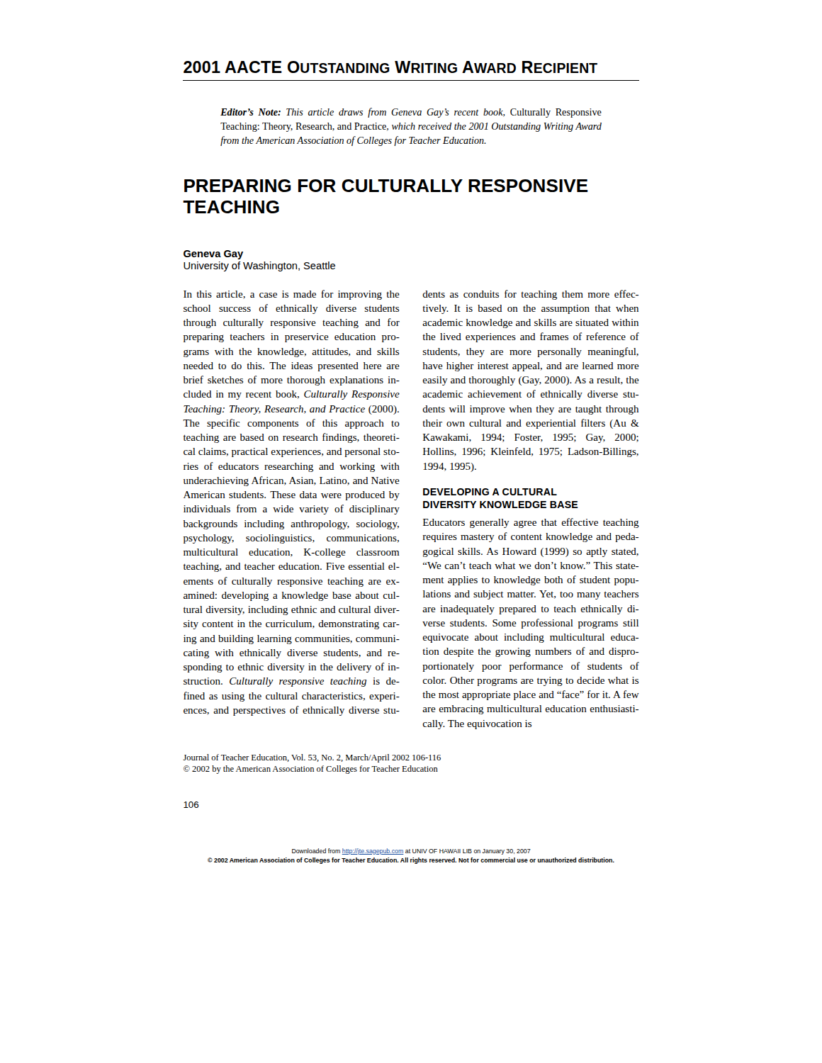2001 AACTE OUTSTANDING WRITING AWARD RECIPIENT
Editor’s Note: This article draws from Geneva Gay’s recent book, Culturally Responsive Teaching: Theory, Research, and Practice, which received the 2001 Outstanding Writing Award from the American Association of Colleges for Teacher Education.
PREPARING FOR CULTURALLY RESPONSIVE TEACHING
Geneva Gay
University of Washington, Seattle
In this article, a case is made for improving the school success of ethnically diverse students through culturally responsive teaching and for preparing teachers in preservice education programs with the knowledge, attitudes, and skills needed to do this. The ideas presented here are brief sketches of more thorough explanations included in my recent book, Culturally Responsive Teaching: Theory, Research, and Practice (2000). The specific components of this approach to teaching are based on research findings, theoretical claims, practical experiences, and personal stories of educators researching and working with underachieving African, Asian, Latino, and Native American students. These data were produced by individuals from a wide variety of disciplinary backgrounds including anthropology, sociology, psychology, sociolinguistics, communications, multicultural education, K-college classroom teaching, and teacher education. Five essential elements of culturally responsive teaching are examined: developing a knowledge base about cultural diversity, including ethnic and cultural diversity content in the curriculum, demonstrating caring and building learning communities, communicating with ethnically diverse students, and responding to ethnic diversity in the delivery of instruction. Culturally responsive teaching is defined as using the cultural characteristics, experiences, and perspectives of ethnically diverse students as conduits for teaching them more effectively. It is based on the assumption that when academic knowledge and skills are situated within the lived experiences and frames of reference of students, they are more personally meaningful, have higher interest appeal, and are learned more easily and thoroughly (Gay, 2000). As a result, the academic achievement of ethnically diverse students will improve when they are taught through their own cultural and experiential filters (Au & Kawakami, 1994; Foster, 1995; Gay, 2000; Hollins, 1996; Kleinfeld, 1975; Ladson-Billings, 1994, 1995).
DEVELOPING A CULTURAL
DIVERSITY KNOWLEDGE BASE
Educators generally agree that effective teaching requires mastery of content knowledge and pedagogical skills. As Howard (1999) so aptly stated, “We can’t teach what we don’t know.” This statement applies to knowledge both of student populations and subject matter. Yet, too many teachers are inadequately prepared to teach ethnically diverse students. Some professional programs still equivocate about including multicultural education despite the growing numbers of and disproportionately poor performance of students of color. Other programs are trying to decide what is the most appropriate place and “face” for it. A few are embracing multicultural education enthusiastically. The equivocation is
Journal of Teacher Education, Vol. 53, No. 2, March/April 2002 106-116
© 2002 by the American Association of Colleges for Teacher Education
106
Downloaded from http://jte.sagepub.com at UNIV OF HAWAII LIB on January 30, 2007
© 2002 American Association of Colleges for Teacher Education. All rights reserved. Not for commercial use or unauthorized distribution.